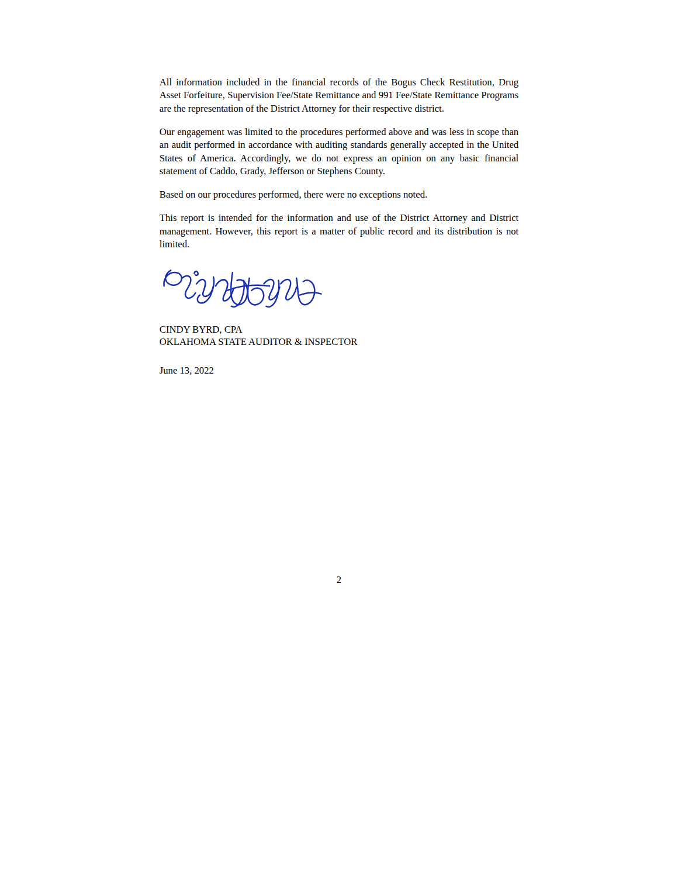All information included in the financial records of the Bogus Check Restitution, Drug Asset Forfeiture, Supervision Fee/State Remittance and 991 Fee/State Remittance Programs are the representation of the District Attorney for their respective district.
Our engagement was limited to the procedures performed above and was less in scope than an audit performed in accordance with auditing standards generally accepted in the United States of America. Accordingly, we do not express an opinion on any basic financial statement of Caddo, Grady, Jefferson or Stephens County.
Based on our procedures performed, there were no exceptions noted.
This report is intended for the information and use of the District Attorney and District management. However, this report is a matter of public record and its distribution is not limited.
CINDY BYRD, CPA
OKLAHOMA STATE AUDITOR & INSPECTOR
June 13, 2022
2